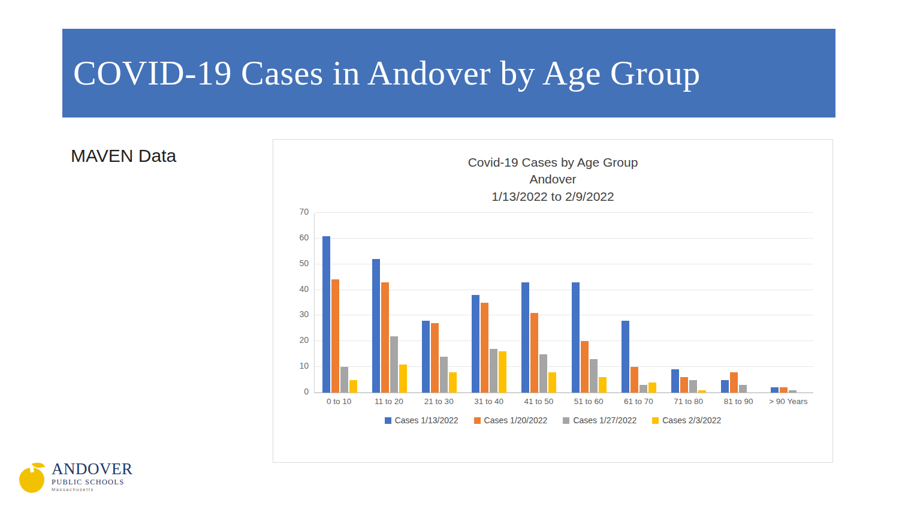COVID-19 Cases in Andover by Age Group
MAVEN Data
Covid-19 Cases by Age Group
Andover
1/13/2022 to 2/9/2022
70
60
50
40
30
20
10
0
0 to 10 11 to 20 21 to 30 31 to 40 41 to 50 51 to 60 61 to 70 71 to 80 81 to 90 > 90 Years
Cases 1/13/2022
Cases 1/20/2022
Cases 1/27/2022
Cases 2/3/2022
ANDOVER
PUBLIC SCHOOLS
Massachusetts